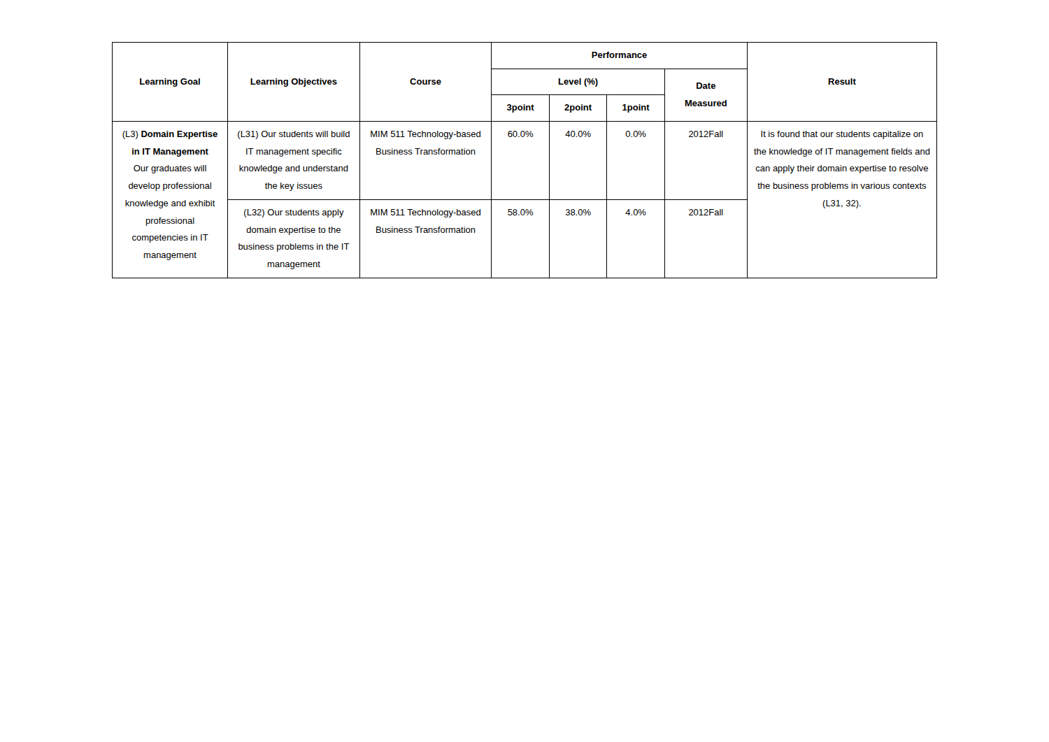| Learning Goal | Learning Objectives | Course | Performance | Result |
| --- | --- | --- | --- | --- |
| Level (%) | Date Measured |
| 3point | 2point | 1point |
| (L3) Domain Expertise in IT Management Our graduates will develop professional knowledge and exhibit professional competencies in IT management | (L31) Our students will build IT management specific knowledge and understand the key issues | MIM 511 Technology-based Business Transformation | 60.0% | 40.0% | 0.0% | 2012Fall | It is found that our students capitalize on the knowledge of IT management fields and can apply their domain expertise to resolve the business problems in various contexts (L31, 32). |
| (L32) Our students apply domain expertise to the business problems in the IT management | MIM 511 Technology-based Business Transformation | 58.0% | 38.0% | 4.0% | 2012Fall |